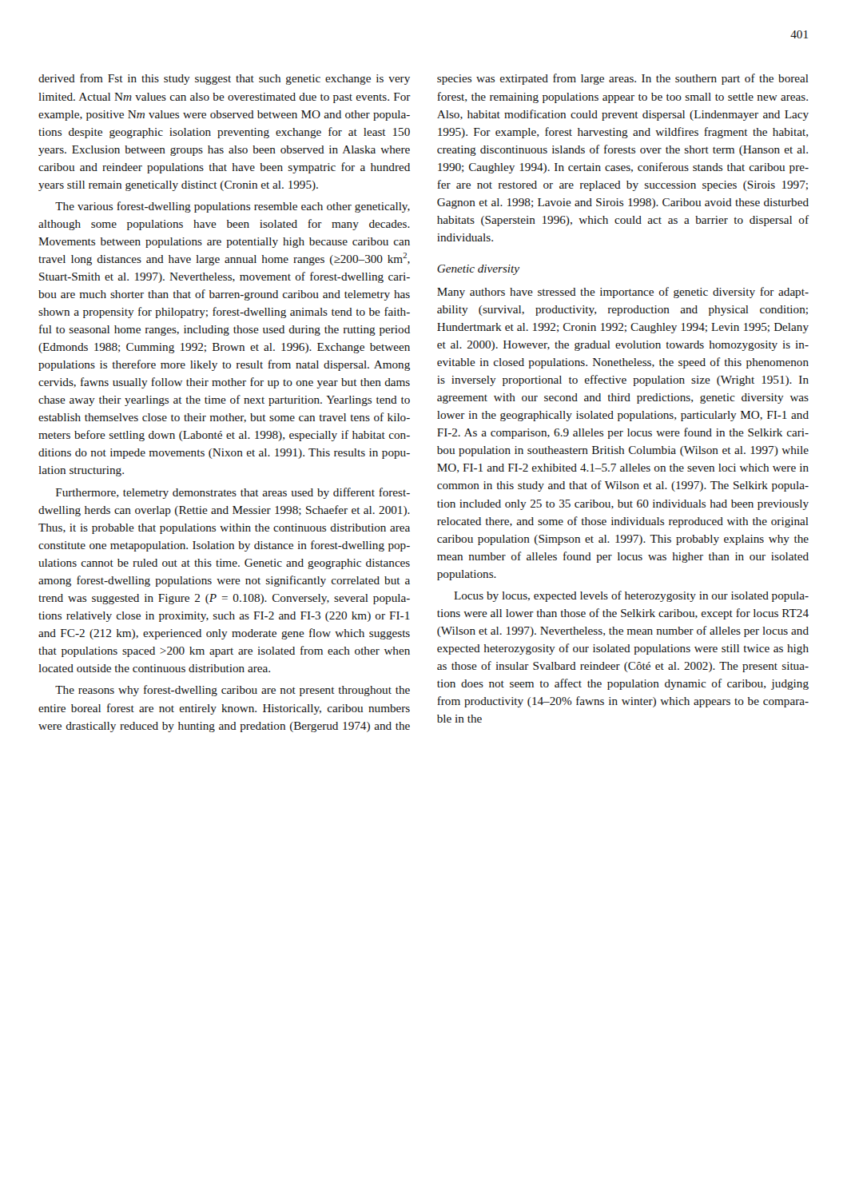401
derived from Fst in this study suggest that such genetic exchange is very limited. Actual Nm values can also be overestimated due to past events. For example, positive Nm values were observed between MO and other populations despite geographic isolation preventing exchange for at least 150 years. Exclusion between groups has also been observed in Alaska where caribou and reindeer populations that have been sympatric for a hundred years still remain genetically distinct (Cronin et al. 1995).
The various forest-dwelling populations resemble each other genetically, although some populations have been isolated for many decades. Movements between populations are potentially high because caribou can travel long distances and have large annual home ranges (≥200–300 km2, Stuart-Smith et al. 1997). Nevertheless, movement of forest-dwelling caribou are much shorter than that of barren-ground caribou and telemetry has shown a propensity for philopatry; forest-dwelling animals tend to be faithful to seasonal home ranges, including those used during the rutting period (Edmonds 1988; Cumming 1992; Brown et al. 1996). Exchange between populations is therefore more likely to result from natal dispersal. Among cervids, fawns usually follow their mother for up to one year but then dams chase away their yearlings at the time of next parturition. Yearlings tend to establish themselves close to their mother, but some can travel tens of kilometers before settling down (Labonté et al. 1998), especially if habitat conditions do not impede movements (Nixon et al. 1991). This results in population structuring.
Furthermore, telemetry demonstrates that areas used by different forest-dwelling herds can overlap (Rettie and Messier 1998; Schaefer et al. 2001). Thus, it is probable that populations within the continuous distribution area constitute one metapopulation. Isolation by distance in forest-dwelling populations cannot be ruled out at this time. Genetic and geographic distances among forest-dwelling populations were not significantly correlated but a trend was suggested in Figure 2 (P = 0.108). Conversely, several populations relatively close in proximity, such as FI-2 and FI-3 (220 km) or FI-1 and FC-2 (212 km), experienced only moderate gene flow which suggests that populations spaced >200 km apart are isolated from each other when located outside the continuous distribution area.
The reasons why forest-dwelling caribou are not present throughout the entire boreal forest are not entirely known. Historically, caribou numbers were drastically reduced by hunting and predation (Bergerud 1974) and the species was extirpated from large areas. In the southern part of the boreal forest, the remaining populations appear to be too small to settle new areas. Also, habitat modification could prevent dispersal (Lindenmayer and Lacy 1995). For example, forest harvesting and wildfires fragment the habitat, creating discontinuous islands of forests over the short term (Hanson et al. 1990; Caughley 1994). In certain cases, coniferous stands that caribou prefer are not restored or are replaced by succession species (Sirois 1997; Gagnon et al. 1998; Lavoie and Sirois 1998). Caribou avoid these disturbed habitats (Saperstein 1996), which could act as a barrier to dispersal of individuals.
Genetic diversity
Many authors have stressed the importance of genetic diversity for adaptability (survival, productivity, reproduction and physical condition; Hundertmark et al. 1992; Cronin 1992; Caughley 1994; Levin 1995; Delany et al. 2000). However, the gradual evolution towards homozygosity is inevitable in closed populations. Nonetheless, the speed of this phenomenon is inversely proportional to effective population size (Wright 1951). In agreement with our second and third predictions, genetic diversity was lower in the geographically isolated populations, particularly MO, FI-1 and FI-2. As a comparison, 6.9 alleles per locus were found in the Selkirk caribou population in southeastern British Columbia (Wilson et al. 1997) while MO, FI-1 and FI-2 exhibited 4.1–5.7 alleles on the seven loci which were in common in this study and that of Wilson et al. (1997). The Selkirk population included only 25 to 35 caribou, but 60 individuals had been previously relocated there, and some of those individuals reproduced with the original caribou population (Simpson et al. 1997). This probably explains why the mean number of alleles found per locus was higher than in our isolated populations.
Locus by locus, expected levels of heterozygosity in our isolated populations were all lower than those of the Selkirk caribou, except for locus RT24 (Wilson et al. 1997). Nevertheless, the mean number of alleles per locus and expected heterozygosity of our isolated populations were still twice as high as those of insular Svalbard reindeer (Côté et al. 2002). The present situation does not seem to affect the population dynamic of caribou, judging from productivity (14–20% fawns in winter) which appears to be comparable in the